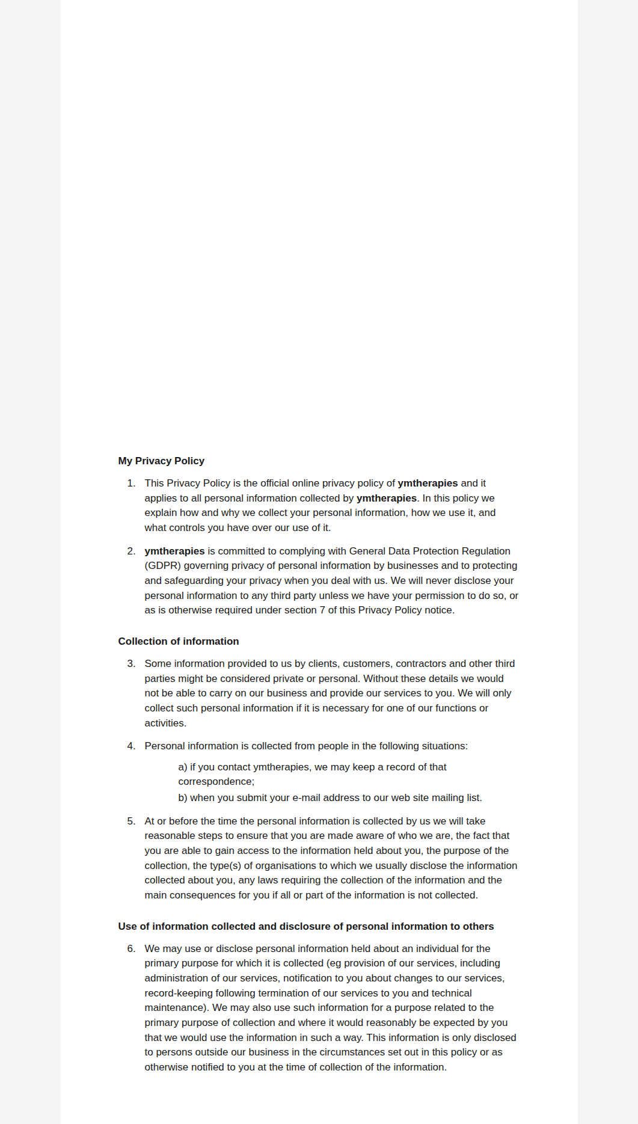My Privacy Policy
This Privacy Policy is the official online privacy policy of ymtherapies and it applies to all personal information collected by ymtherapies. In this policy we explain how and why we collect your personal information, how we use it, and what controls you have over our use of it.
ymtherapies is committed to complying with General Data Protection Regulation (GDPR) governing privacy of personal information by businesses and to protecting and safeguarding your privacy when you deal with us. We will never disclose your personal information to any third party unless we have your permission to do so, or as is otherwise required under section 7 of this Privacy Policy notice.
Collection of information
Some information provided to us by clients, customers, contractors and other third parties might be considered private or personal. Without these details we would not be able to carry on our business and provide our services to you. We will only collect such personal information if it is necessary for one of our functions or activities.
Personal information is collected from people in the following situations:
a) if you contact ymtherapies, we may keep a record of that correspondence;
b) when you submit your e-mail address to our web site mailing list.
At or before the time the personal information is collected by us we will take reasonable steps to ensure that you are made aware of who we are, the fact that you are able to gain access to the information held about you, the purpose of the collection, the type(s) of organisations to which we usually disclose the information collected about you, any laws requiring the collection of the information and the main consequences for you if all or part of the information is not collected.
Use of information collected and disclosure of personal information to others
We may use or disclose personal information held about an individual for the primary purpose for which it is collected (eg provision of our services, including administration of our services, notification to you about changes to our services, record-keeping following termination of our services to you and technical maintenance). We may also use such information for a purpose related to the primary purpose of collection and where it would reasonably be expected by you that we would use the information in such a way. This information is only disclosed to persons outside our business in the circumstances set out in this policy or as otherwise notified to you at the time of collection of the information.